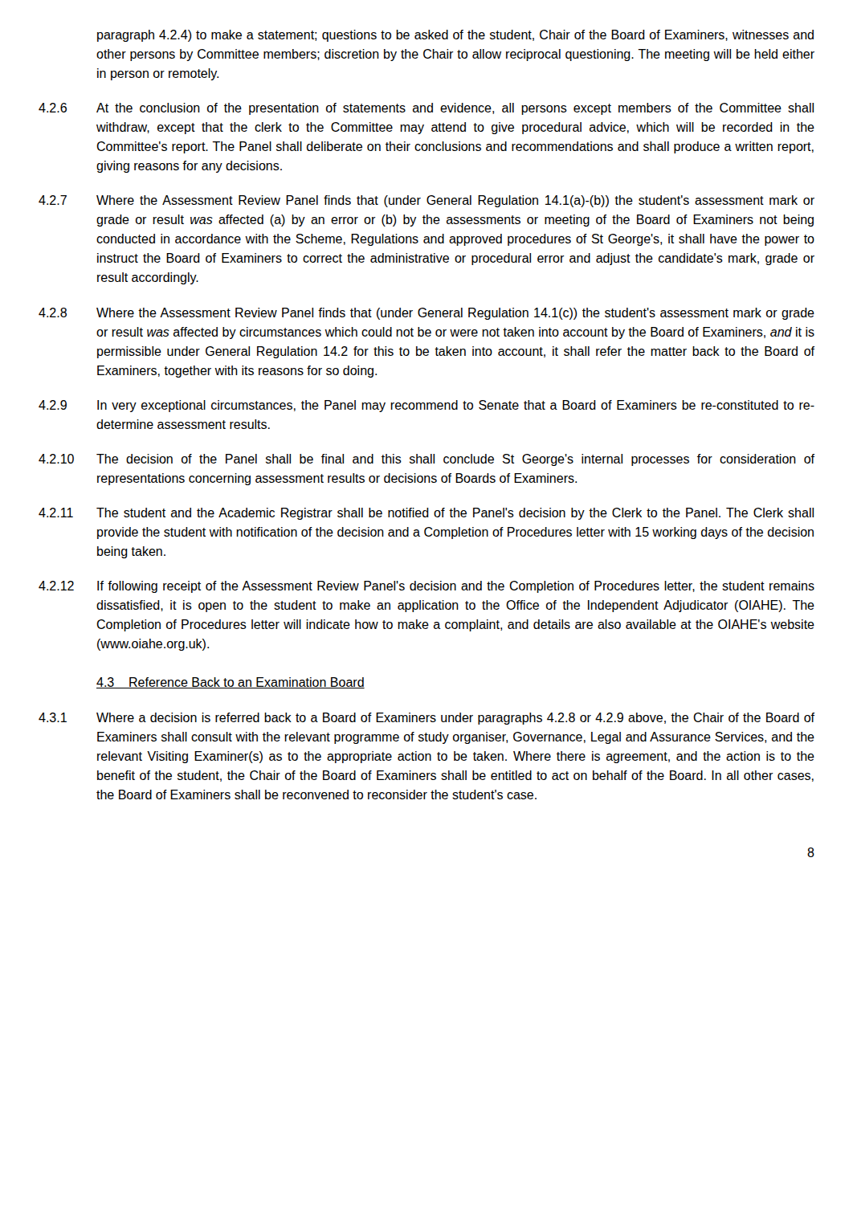paragraph 4.2.4) to make a statement; questions to be asked of the student, Chair of the Board of Examiners, witnesses and other persons by Committee members; discretion by the Chair to allow reciprocal questioning. The meeting will be held either in person or remotely.
4.2.6
At the conclusion of the presentation of statements and evidence, all persons except members of the Committee shall withdraw, except that the clerk to the Committee may attend to give procedural advice, which will be recorded in the Committee's report. The Panel shall deliberate on their conclusions and recommendations and shall produce a written report, giving reasons for any decisions.
4.2.7
Where the Assessment Review Panel finds that (under General Regulation 14.1(a)-(b)) the student's assessment mark or grade or result was affected (a) by an error or (b) by the assessments or meeting of the Board of Examiners not being conducted in accordance with the Scheme, Regulations and approved procedures of St George's, it shall have the power to instruct the Board of Examiners to correct the administrative or procedural error and adjust the candidate's mark, grade or result accordingly.
4.2.8
Where the Assessment Review Panel finds that (under General Regulation 14.1(c)) the student's assessment mark or grade or result was affected by circumstances which could not be or were not taken into account by the Board of Examiners, and it is permissible under General Regulation 14.2 for this to be taken into account, it shall refer the matter back to the Board of Examiners, together with its reasons for so doing.
4.2.9
In very exceptional circumstances, the Panel may recommend to Senate that a Board of Examiners be re-constituted to re-determine assessment results.
4.2.10
The decision of the Panel shall be final and this shall conclude St George's internal processes for consideration of representations concerning assessment results or decisions of Boards of Examiners.
4.2.11
The student and the Academic Registrar shall be notified of the Panel's decision by the Clerk to the Panel. The Clerk shall provide the student with notification of the decision and a Completion of Procedures letter with 15 working days of the decision being taken.
4.2.12
If following receipt of the Assessment Review Panel's decision and the Completion of Procedures letter, the student remains dissatisfied, it is open to the student to make an application to the Office of the Independent Adjudicator (OIAHE). The Completion of Procedures letter will indicate how to make a complaint, and details are also available at the OIAHE's website (www.oiahe.org.uk).
4.3 Reference Back to an Examination Board
4.3.1
Where a decision is referred back to a Board of Examiners under paragraphs 4.2.8 or 4.2.9 above, the Chair of the Board of Examiners shall consult with the relevant programme of study organiser, Governance, Legal and Assurance Services, and the relevant Visiting Examiner(s) as to the appropriate action to be taken. Where there is agreement, and the action is to the benefit of the student, the Chair of the Board of Examiners shall be entitled to act on behalf of the Board. In all other cases, the Board of Examiners shall be reconvened to reconsider the student's case.
8